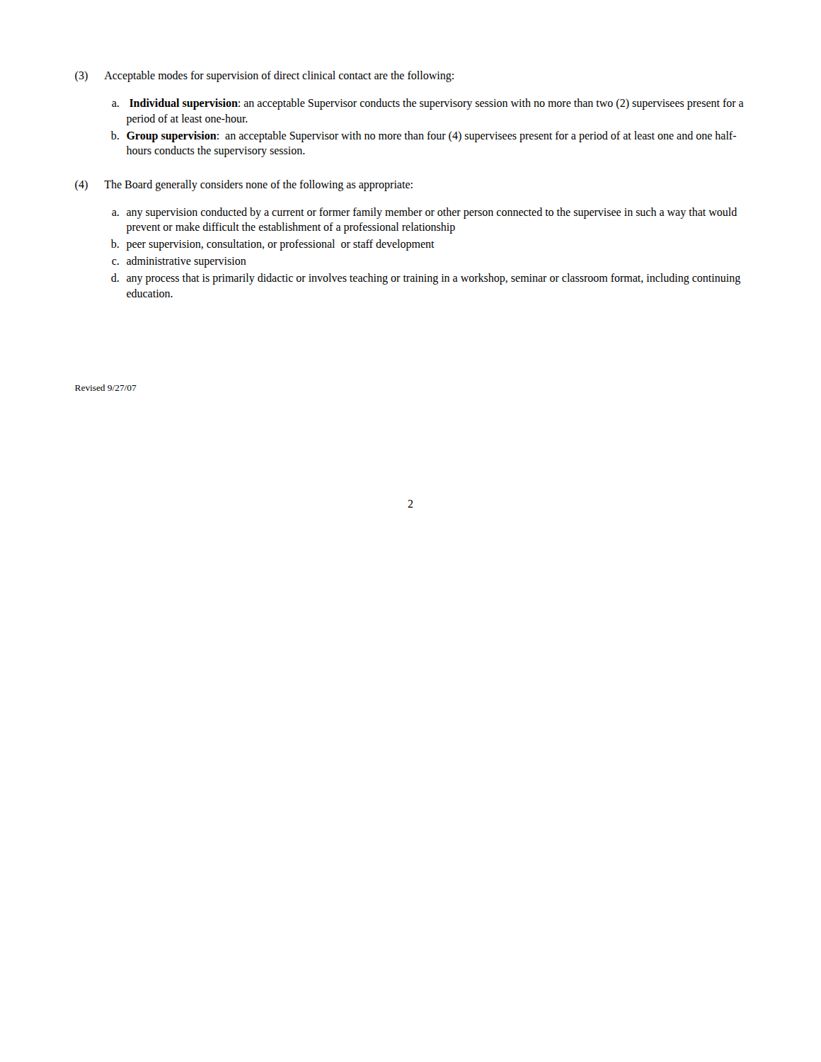(3)
Acceptable modes for supervision of direct clinical contact are the following:
Individual supervision: an acceptable Supervisor conducts the supervisory session with no more than two (2) supervisees present for a period of at least one-hour.
Group supervision: an acceptable Supervisor with no more than four (4) supervisees present for a period of at least one and one half-hours conducts the supervisory session.
(4)
The Board generally considers none of the following as appropriate:
any supervision conducted by a current or former family member or other person connected to the supervisee in such a way that would prevent or make difficult the establishment of a professional relationship
peer supervision, consultation, or professional or staff development
administrative supervision
any process that is primarily didactic or involves teaching or training in a workshop, seminar or classroom format, including continuing education.
Revised 9/27/07
2